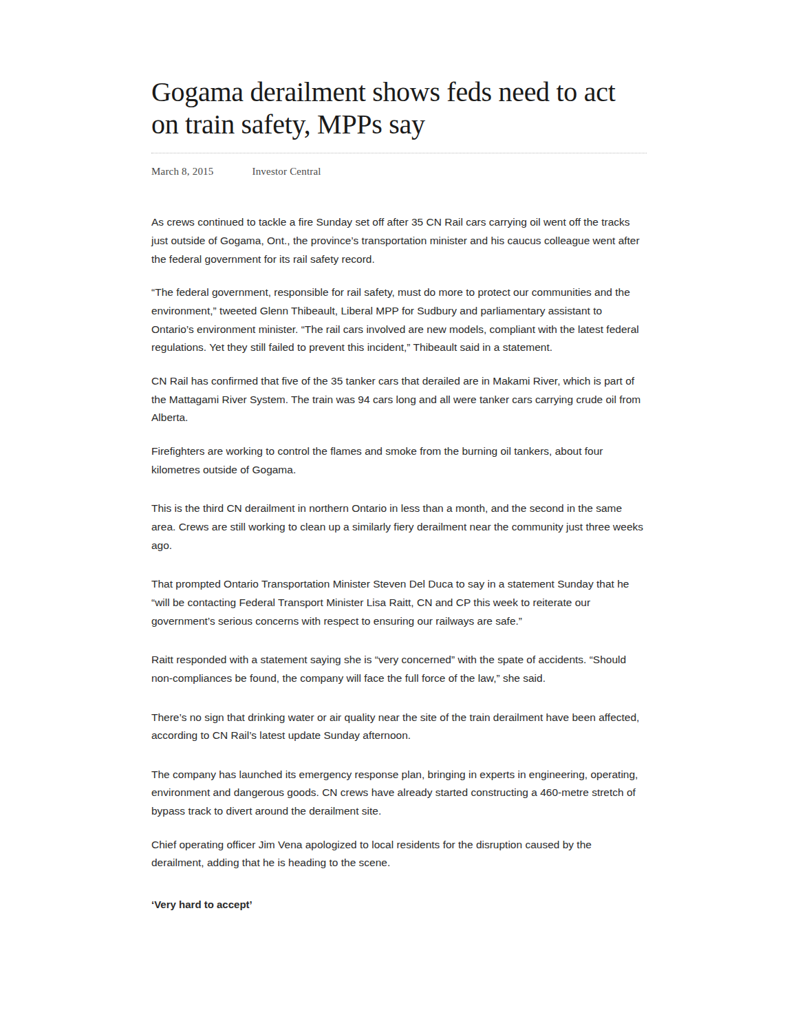Gogama derailment shows feds need to act on train safety, MPPs say
March 8, 2015 Investor Central
As crews continued to tackle a fire Sunday set off after 35 CN Rail cars carrying oil went off the tracks just outside of Gogama, Ont., the province’s transportation minister and his caucus colleague went after the federal government for its rail safety record.
“The federal government, responsible for rail safety, must do more to protect our communities and the environment,” tweeted Glenn Thibeault, Liberal MPP for Sudbury and parliamentary assistant to Ontario’s environment minister. “The rail cars involved are new models, compliant with the latest federal regulations. Yet they still failed to prevent this incident,” Thibeault said in a statement.
CN Rail has confirmed that five of the 35 tanker cars that derailed are in Makami River, which is part of the Mattagami River System. The train was 94 cars long and all were tanker cars carrying crude oil from Alberta.
Firefighters are working to control the flames and smoke from the burning oil tankers, about four kilometres outside of Gogama.
This is the third CN derailment in northern Ontario in less than a month, and the second in the same area. Crews are still working to clean up a similarly fiery derailment near the community just three weeks ago.
That prompted Ontario Transportation Minister Steven Del Duca to say in a statement Sunday that he “will be contacting Federal Transport Minister Lisa Raitt, CN and CP this week to reiterate our government’s serious concerns with respect to ensuring our railways are safe.”
Raitt responded with a statement saying she is “very concerned” with the spate of accidents. “Should non-compliances be found, the company will face the full force of the law,” she said.
There’s no sign that drinking water or air quality near the site of the train derailment have been affected, according to CN Rail’s latest update Sunday afternoon.
The company has launched its emergency response plan, bringing in experts in engineering, operating, environment and dangerous goods. CN crews have already started constructing a 460-metre stretch of bypass track to divert around the derailment site.
Chief operating officer Jim Vena apologized to local residents for the disruption caused by the derailment, adding that he is heading to the scene.
‘Very hard to accept’